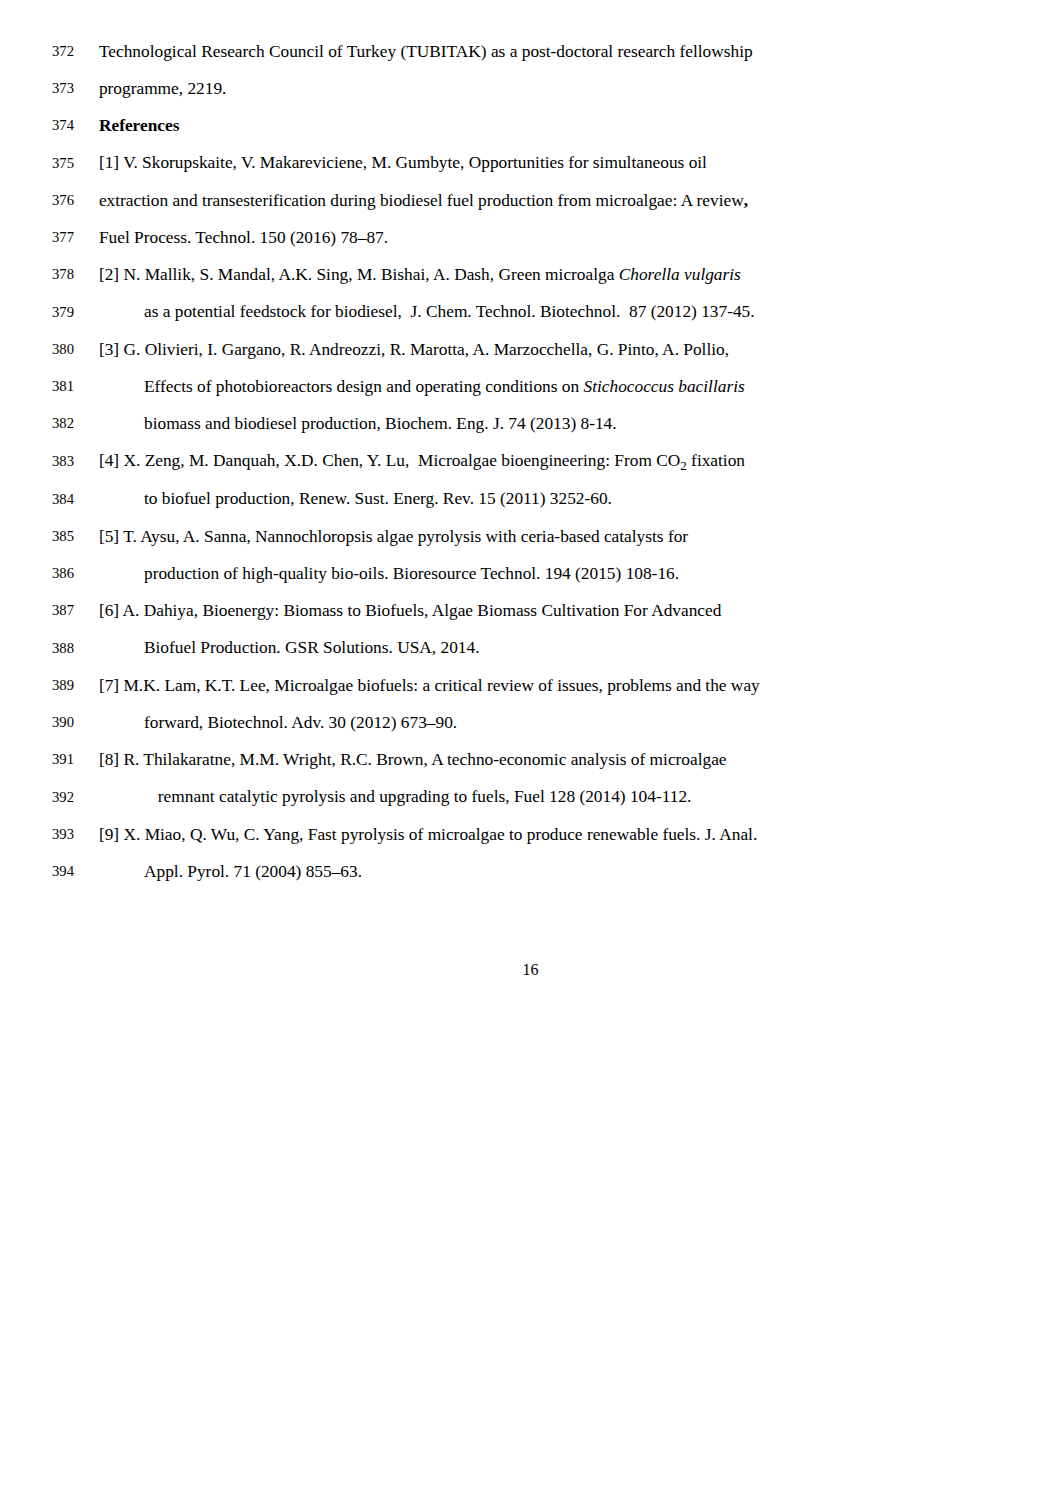372
Technological Research Council of Turkey (TUBITAK) as a post-doctoral research fellowship
373
programme, 2219.
374
References
375
[1] V. Skorupskaite, V. Makareviciene, M. Gumbyte, Opportunities for simultaneous oil
376
extraction and transesterification during biodiesel fuel production from microalgae: A review,
377
Fuel Process. Technol. 150 (2016) 78–87.
378
[2] N. Mallik, S. Mandal, A.K. Sing, M. Bishai, A. Dash, Green microalga Chorella vulgaris
379
as a potential feedstock for biodiesel, J. Chem. Technol. Biotechnol. 87 (2012) 137-45.
380
[3] G. Olivieri, I. Gargano, R. Andreozzi, R. Marotta, A. Marzocchella, G. Pinto, A. Pollio,
381
Effects of photobioreactors design and operating conditions on Stichococcus bacillaris
382
biomass and biodiesel production, Biochem. Eng. J. 74 (2013) 8-14.
383
[4] X. Zeng, M. Danquah, X.D. Chen, Y. Lu, Microalgae bioengineering: From CO2 fixation
384
to biofuel production, Renew. Sust. Energ. Rev. 15 (2011) 3252-60.
385
[5] T. Aysu, A. Sanna, Nannochloropsis algae pyrolysis with ceria-based catalysts for
386
production of high-quality bio-oils. Bioresource Technol. 194 (2015) 108-16.
387
[6] A. Dahiya, Bioenergy: Biomass to Biofuels, Algae Biomass Cultivation For Advanced
388
Biofuel Production. GSR Solutions. USA, 2014.
389
[7] M.K. Lam, K.T. Lee, Microalgae biofuels: a critical review of issues, problems and the way
390
forward, Biotechnol. Adv. 30 (2012) 673–90.
391
[8] R. Thilakaratne, M.M. Wright, R.C. Brown, A techno-economic analysis of microalgae
392
remnant catalytic pyrolysis and upgrading to fuels, Fuel 128 (2014) 104-112.
393
[9] X. Miao, Q. Wu, C. Yang, Fast pyrolysis of microalgae to produce renewable fuels. J. Anal.
394
Appl. Pyrol. 71 (2004) 855–63.
16